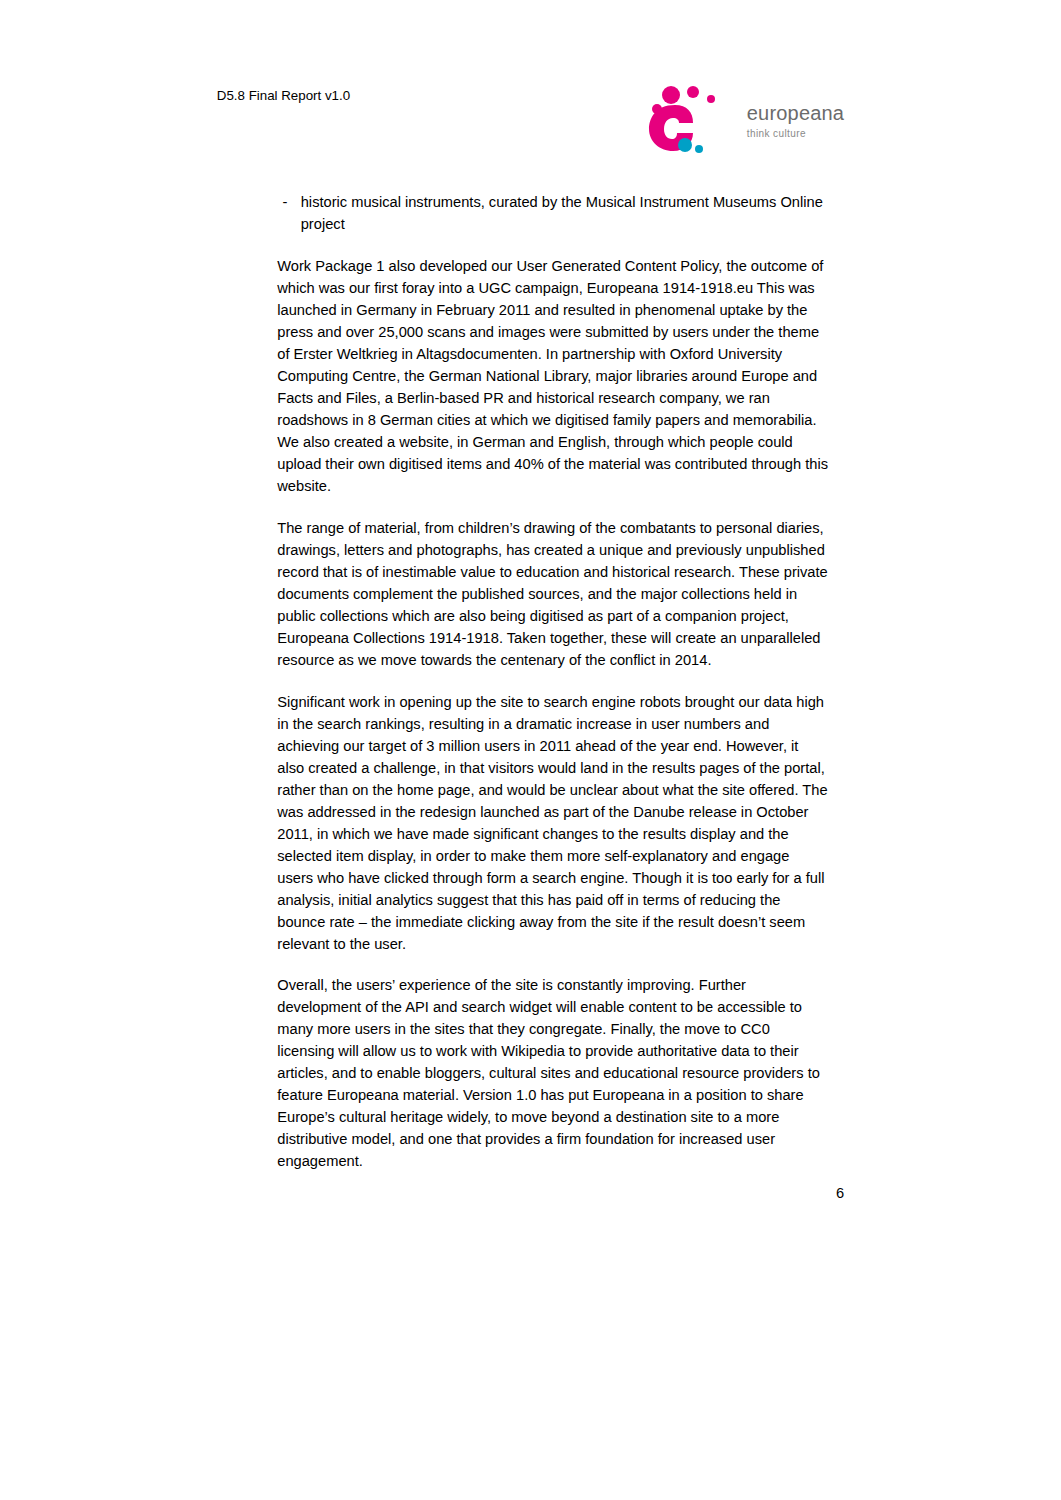D5.8 Final Report v1.0
europeana
think culture
historic musical instruments, curated by the Musical Instrument Museums Online project
Work Package 1 also developed our User Generated Content Policy, the outcome of which was our first foray into a UGC campaign, Europeana 1914-1918.eu This was launched in Germany in February 2011 and resulted in phenomenal uptake by the press and over 25,000 scans and images were submitted by users under the theme of Erster Weltkrieg in Altagsdocumenten. In partnership with Oxford University Computing Centre, the German National Library, major libraries around Europe and Facts and Files, a Berlin-based PR and historical research company, we ran roadshows in 8 German cities at which we digitised family papers and memorabilia. We also created a website, in German and English, through which people could upload their own digitised items and 40% of the material was contributed through this website.
The range of material, from children’s drawing of the combatants to personal diaries, drawings, letters and photographs, has created a unique and previously unpublished record that is of inestimable value to education and historical research. These private documents complement the published sources, and the major collections held in public collections which are also being digitised as part of a companion project, Europeana Collections 1914-1918. Taken together, these will create an unparalleled resource as we move towards the centenary of the conflict in 2014.
Significant work in opening up the site to search engine robots brought our data high in the search rankings, resulting in a dramatic increase in user numbers and achieving our target of 3 million users in 2011 ahead of the year end. However, it also created a challenge, in that visitors would land in the results pages of the portal, rather than on the home page, and would be unclear about what the site offered. The was addressed in the redesign launched as part of the Danube release in October 2011, in which we have made significant changes to the results display and the selected item display, in order to make them more self-explanatory and engage users who have clicked through form a search engine. Though it is too early for a full analysis, initial analytics suggest that this has paid off in terms of reducing the bounce rate – the immediate clicking away from the site if the result doesn’t seem relevant to the user.
Overall, the users’ experience of the site is constantly improving. Further development of the API and search widget will enable content to be accessible to many more users in the sites that they congregate. Finally, the move to CC0 licensing will allow us to work with Wikipedia to provide authoritative data to their articles, and to enable bloggers, cultural sites and educational resource providers to feature Europeana material. Version 1.0 has put Europeana in a position to share Europe’s cultural heritage widely, to move beyond a destination site to a more distributive model, and one that provides a firm foundation for increased user engagement.
6